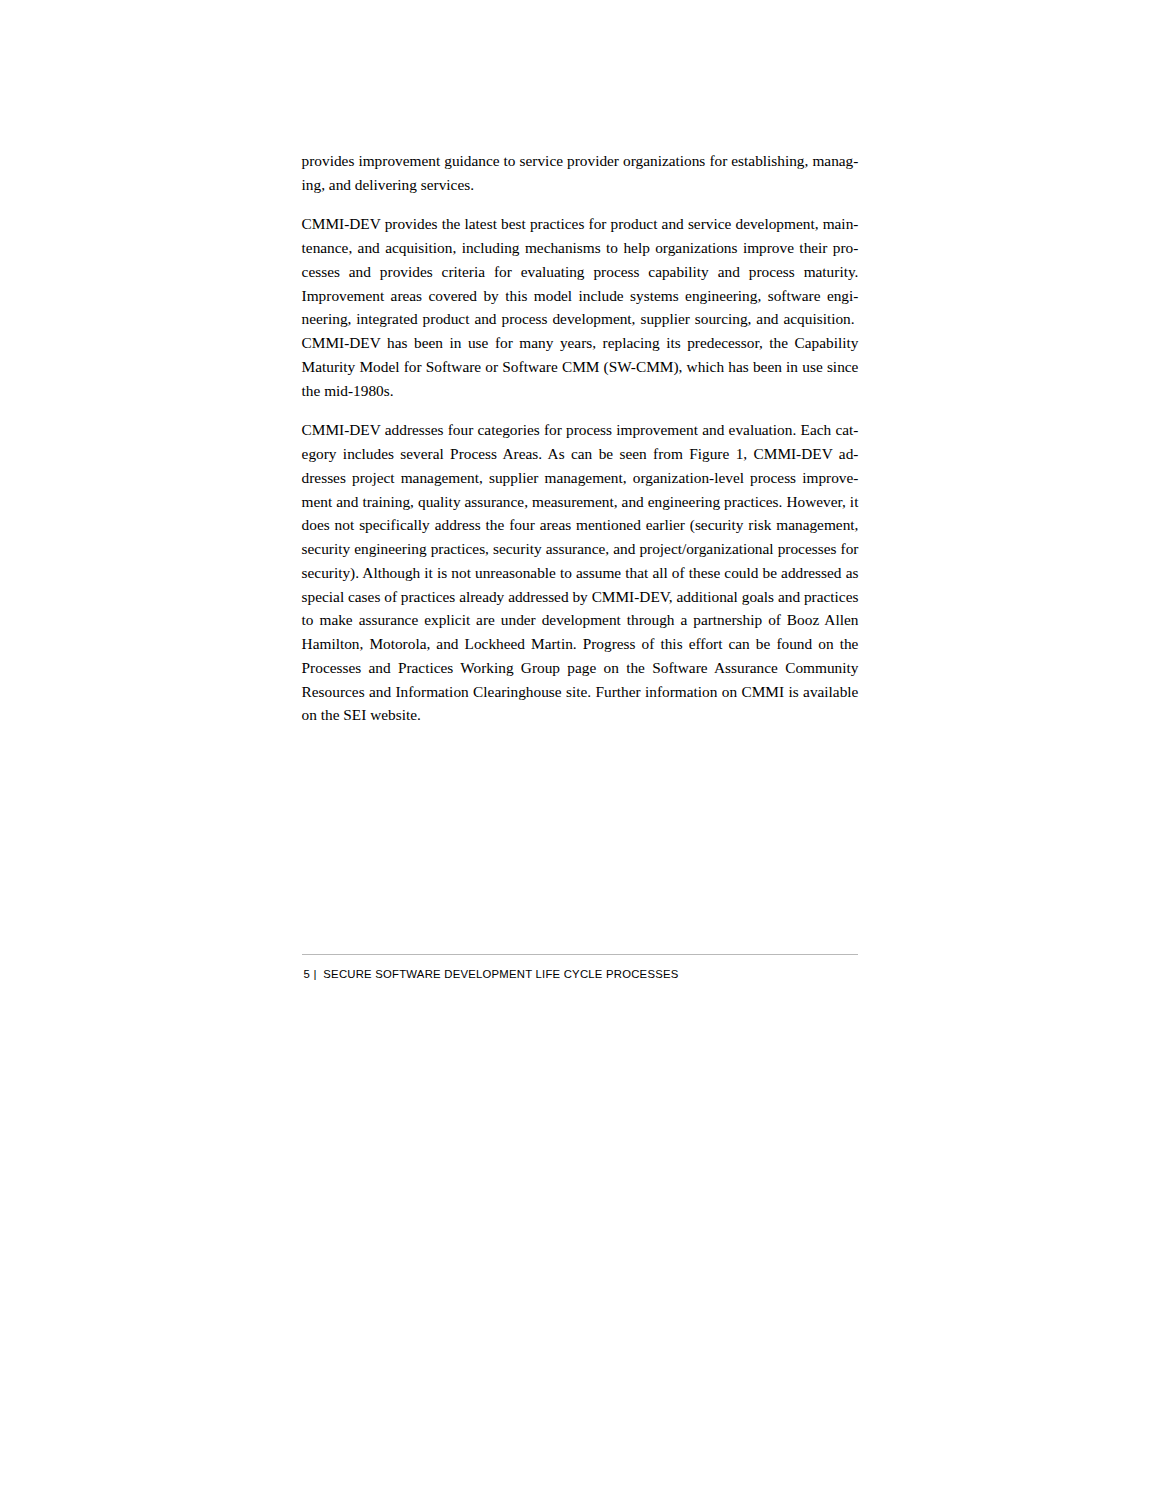provides improvement guidance to service provider organizations for establishing, managing, and delivering services.
CMMI-DEV provides the latest best practices for product and service development, maintenance, and acquisition, including mechanisms to help organizations improve their processes and provides criteria for evaluating process capability and process maturity. Improvement areas covered by this model include systems engineering, software engineering, integrated product and process development, supplier sourcing, and acquisition. CMMI-DEV has been in use for many years, replacing its predecessor, the Capability Maturity Model for Software or Software CMM (SW-CMM), which has been in use since the mid-1980s.
CMMI-DEV addresses four categories for process improvement and evaluation. Each category includes several Process Areas. As can be seen from Figure 1, CMMI-DEV addresses project management, supplier management, organization-level process improvement and training, quality assurance, measurement, and engineering practices. However, it does not specifically address the four areas mentioned earlier (security risk management, security engineering practices, security assurance, and project/organizational processes for security). Although it is not unreasonable to assume that all of these could be addressed as special cases of practices already addressed by CMMI-DEV, additional goals and practices to make assurance explicit are under development through a partnership of Booz Allen Hamilton, Motorola, and Lockheed Martin. Progress of this effort can be found on the Processes and Practices Working Group page on the Software Assurance Community Resources and Information Clearinghouse site. Further information on CMMI is available on the SEI website.
5 | SECURE SOFTWARE DEVELOPMENT LIFE CYCLE PROCESSES